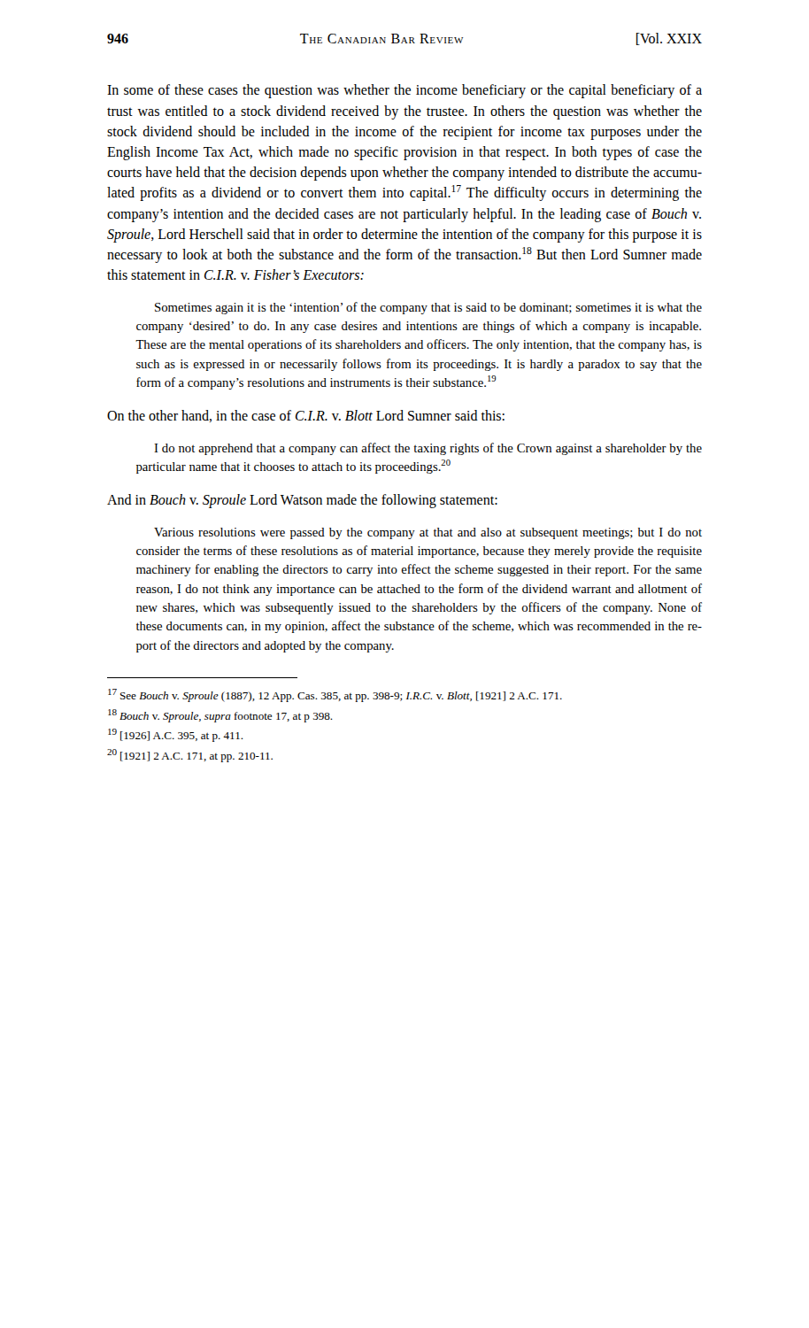946 The Canadian Bar Review [Vol. XXIX
In some of these cases the question was whether the income beneficiary or the capital beneficiary of a trust was entitled to a stock dividend received by the trustee. In others the question was whether the stock dividend should be included in the income of the recipient for income tax purposes under the English Income Tax Act, which made no specific provision in that respect. In both types of case the courts have held that the decision depends upon whether the company intended to distribute the accumulated profits as a dividend or to convert them into capital.17 The difficulty occurs in determining the company’s intention and the decided cases are not particularly helpful. In the leading case of Bouch v. Sproule, Lord Herschell said that in order to determine the intention of the company for this purpose it is necessary to look at both the substance and the form of the transaction.18 But then Lord Sumner made this statement in C.I.R. v. Fisher’s Executors:
Sometimes again it is the ‘intention’ of the company that is said to be dominant; sometimes it is what the company ‘desired’ to do. In any case desires and intentions are things of which a company is incapable. These are the mental operations of its shareholders and officers. The only intention, that the company has, is such as is expressed in or necessarily follows from its proceedings. It is hardly a paradox to say that the form of a company’s resolutions and instruments is their substance.19
On the other hand, in the case of C.I.R. v. Blott Lord Sumner said this:
I do not apprehend that a company can affect the taxing rights of the Crown against a shareholder by the particular name that it chooses to attach to its proceedings.20
And in Bouch v. Sproule Lord Watson made the following statement:
Various resolutions were passed by the company at that and also at subsequent meetings; but I do not consider the terms of these resolutions as of material importance, because they merely provide the requisite machinery for enabling the directors to carry into effect the scheme suggested in their report. For the same reason, I do not think any importance can be attached to the form of the dividend warrant and allotment of new shares, which was subsequently issued to the shareholders by the officers of the company. None of these documents can, in my opinion, affect the substance of the scheme, which was recommended in the report of the directors and adopted by the company.
17 See Bouch v. Sproule (1887), 12 App. Cas. 385, at pp. 398-9; I.R.C. v. Blott, [1921] 2 A.C. 171.
18 Bouch v. Sproule, supra footnote 17, at p 398.
19[1926] A.C. 395, at p. 411.
20[1921] 2 A.C. 171, at pp. 210-11.